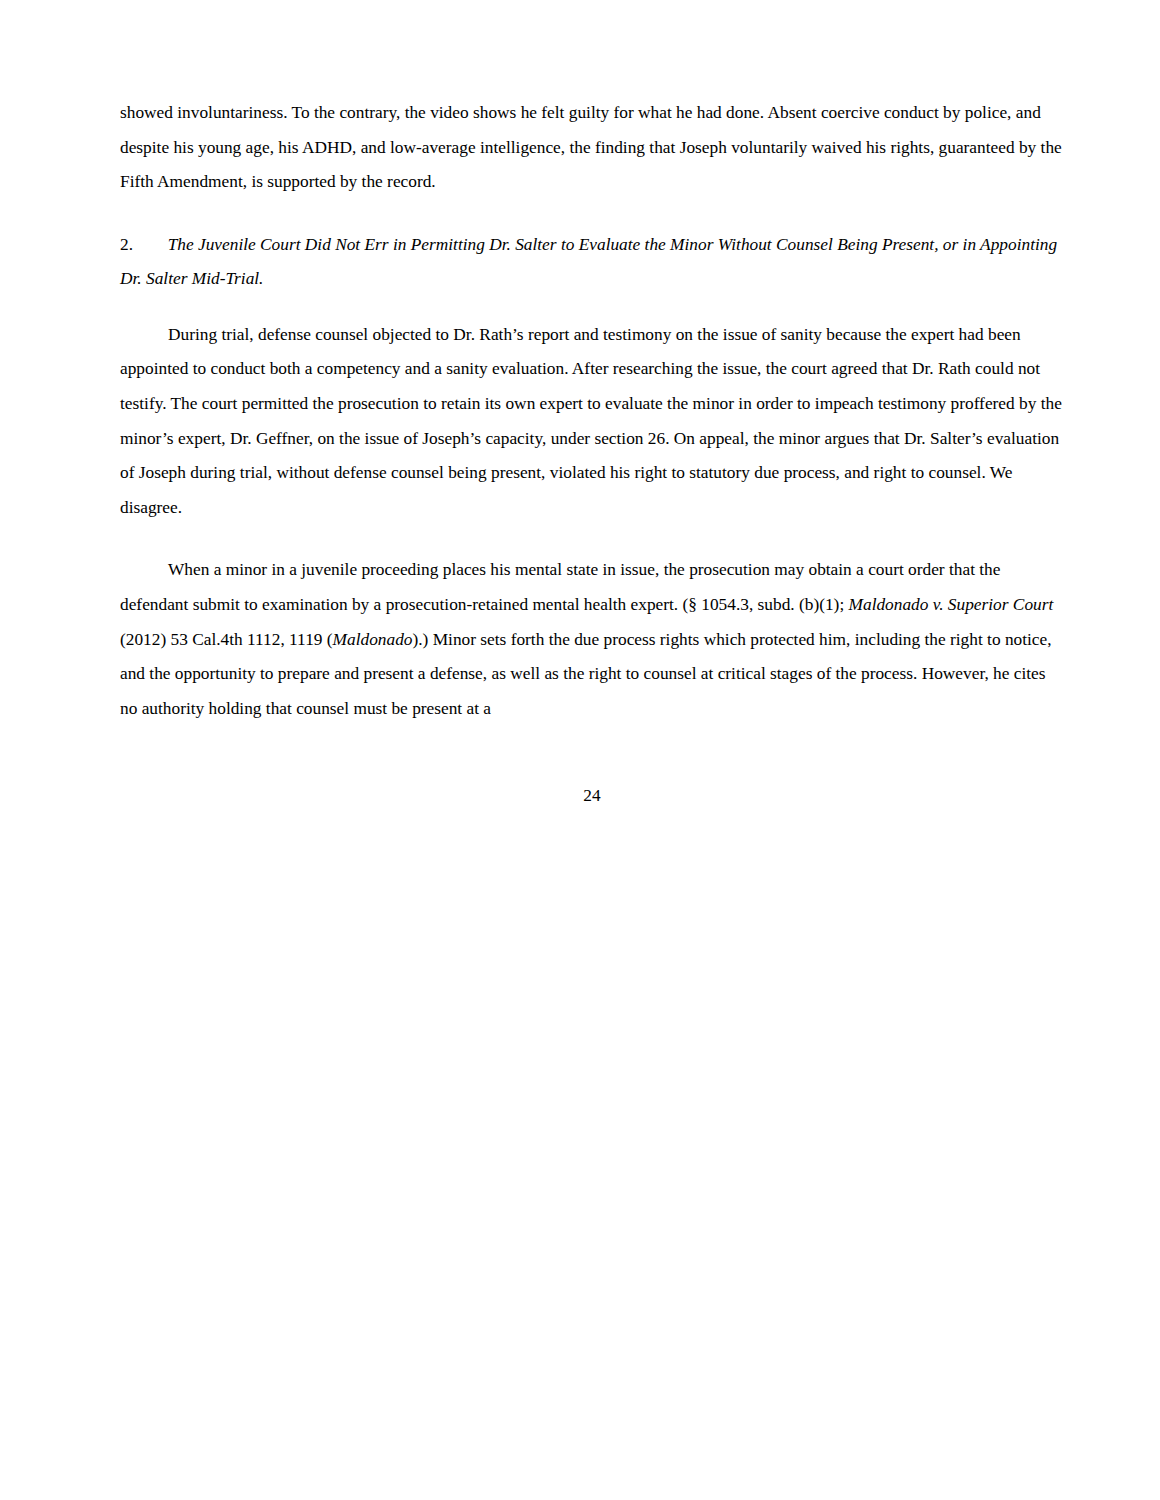showed involuntariness. To the contrary, the video shows he felt guilty for what he had done. Absent coercive conduct by police, and despite his young age, his ADHD, and low-average intelligence, the finding that Joseph voluntarily waived his rights, guaranteed by the Fifth Amendment, is supported by the record.
2.  The Juvenile Court Did Not Err in Permitting Dr. Salter to Evaluate the Minor Without Counsel Being Present, or in Appointing Dr. Salter Mid-Trial.
During trial, defense counsel objected to Dr. Rath’s report and testimony on the issue of sanity because the expert had been appointed to conduct both a competency and a sanity evaluation. After researching the issue, the court agreed that Dr. Rath could not testify. The court permitted the prosecution to retain its own expert to evaluate the minor in order to impeach testimony proffered by the minor’s expert, Dr. Geffner, on the issue of Joseph’s capacity, under section 26. On appeal, the minor argues that Dr. Salter’s evaluation of Joseph during trial, without defense counsel being present, violated his right to statutory due process, and right to counsel. We disagree.
When a minor in a juvenile proceeding places his mental state in issue, the prosecution may obtain a court order that the defendant submit to examination by a prosecution-retained mental health expert. (§ 1054.3, subd. (b)(1); Maldonado v. Superior Court (2012) 53 Cal.4th 1112, 1119 (Maldonado).) Minor sets forth the due process rights which protected him, including the right to notice, and the opportunity to prepare and present a defense, as well as the right to counsel at critical stages of the process. However, he cites no authority holding that counsel must be present at a
24